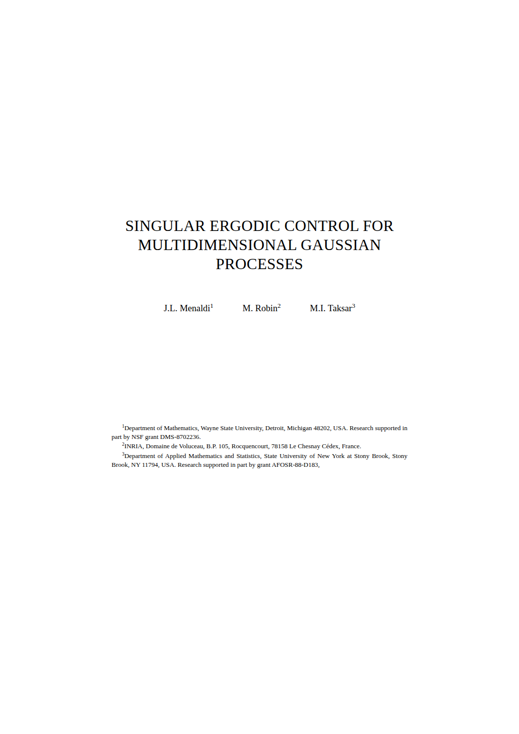Singular Ergodic Control for
Multidimensional Gaussian
Processes
J.L. Menaldi1 M. Robin2 M.I. Taksar3
1Department of Mathematics, Wayne State University, Detroit, Michigan 48202, USA. Research supported in part by NSF grant DMS-8702236.
2INRIA, Domaine de Voluceau, B.P. 105, Rocquencourt, 78158 Le Chesnay Cédex, France.
3Department of Applied Mathematics and Statistics, State University of New York at Stony Brook, Stony Brook, NY 11794, USA. Research supported in part by grant AFOSR-88-D183,